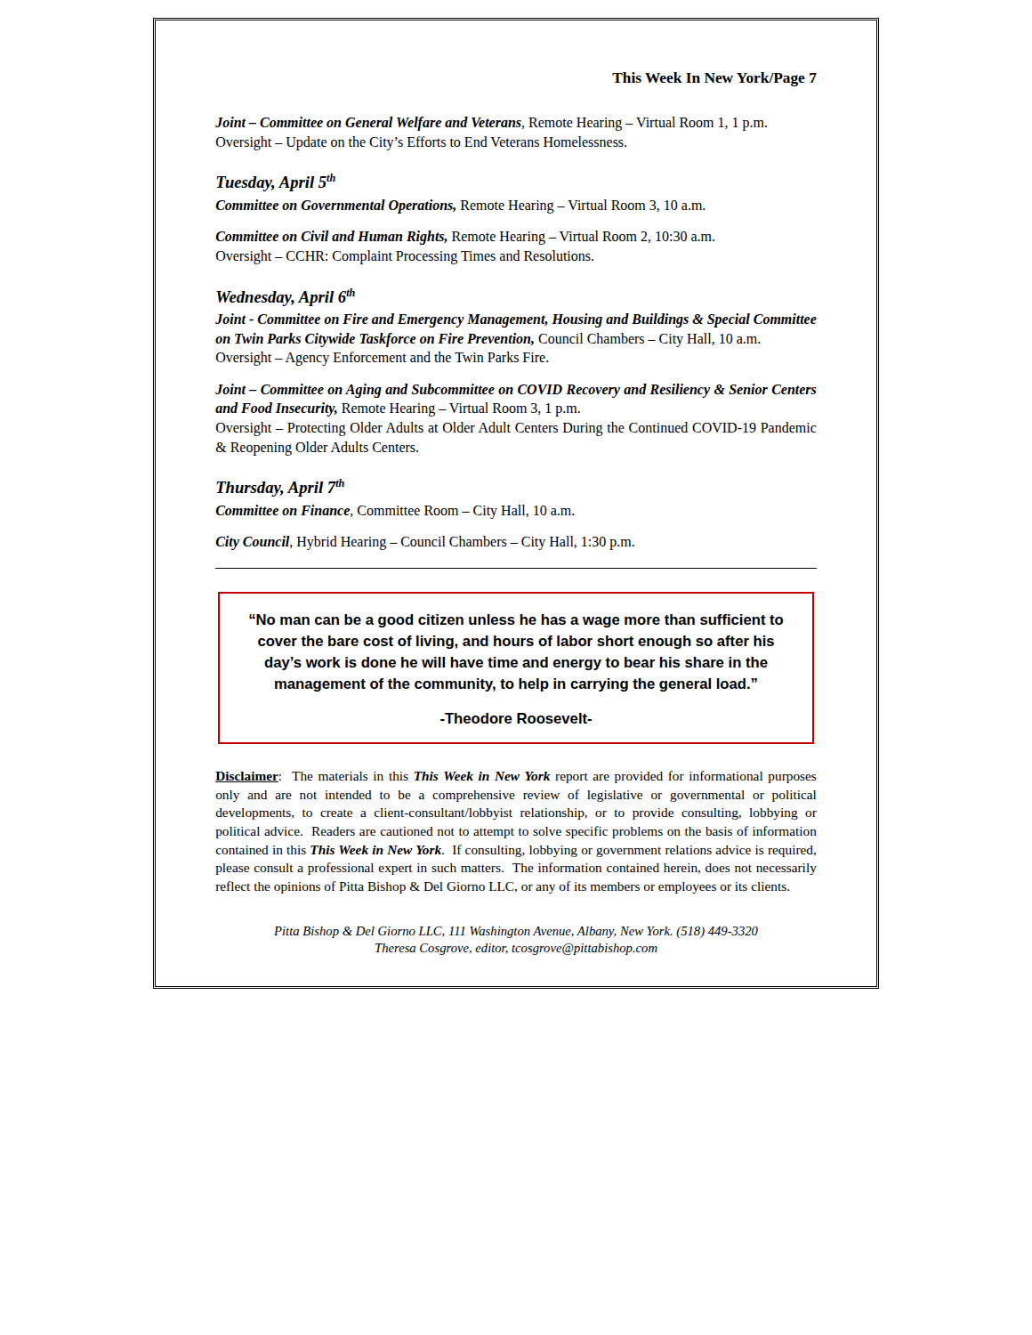This Week In New York/Page 7
Joint – Committee on General Welfare and Veterans, Remote Hearing – Virtual Room 1, 1 p.m.
Oversight – Update on the City’s Efforts to End Veterans Homelessness.
Tuesday, April 5th
Committee on Governmental Operations, Remote Hearing – Virtual Room 3, 10 a.m.
Committee on Civil and Human Rights, Remote Hearing – Virtual Room 2, 10:30 a.m.
Oversight – CCHR: Complaint Processing Times and Resolutions.
Wednesday, April 6th
Joint - Committee on Fire and Emergency Management, Housing and Buildings & Special Committee on Twin Parks Citywide Taskforce on Fire Prevention, Council Chambers – City Hall, 10 a.m.
Oversight – Agency Enforcement and the Twin Parks Fire.
Joint – Committee on Aging and Subcommittee on COVID Recovery and Resiliency & Senior Centers and Food Insecurity, Remote Hearing – Virtual Room 3, 1 p.m.
Oversight – Protecting Older Adults at Older Adult Centers During the Continued COVID-19 Pandemic & Reopening Older Adults Centers.
Thursday, April 7th
Committee on Finance, Committee Room – City Hall, 10 a.m.
City Council, Hybrid Hearing – Council Chambers – City Hall, 1:30 p.m.
“No man can be a good citizen unless he has a wage more than sufficient to cover the bare cost of living, and hours of labor short enough so after his day’s work is done he will have time and energy to bear his share in the management of the community, to help in carrying the general load.”
-Theodore Roosevelt-
Disclaimer: The materials in this This Week in New York report are provided for informational purposes only and are not intended to be a comprehensive review of legislative or governmental or political developments, to create a client-consultant/lobbyist relationship, or to provide consulting, lobbying or political advice. Readers are cautioned not to attempt to solve specific problems on the basis of information contained in this This Week in New York. If consulting, lobbying or government relations advice is required, please consult a professional expert in such matters. The information contained herein, does not necessarily reflect the opinions of Pitta Bishop & Del Giorno LLC, or any of its members or employees or its clients.
Pitta Bishop & Del Giorno LLC, 111 Washington Avenue, Albany, New York. (518) 449-3320
Theresa Cosgrove, editor, tcosgrove@pittabishop.com